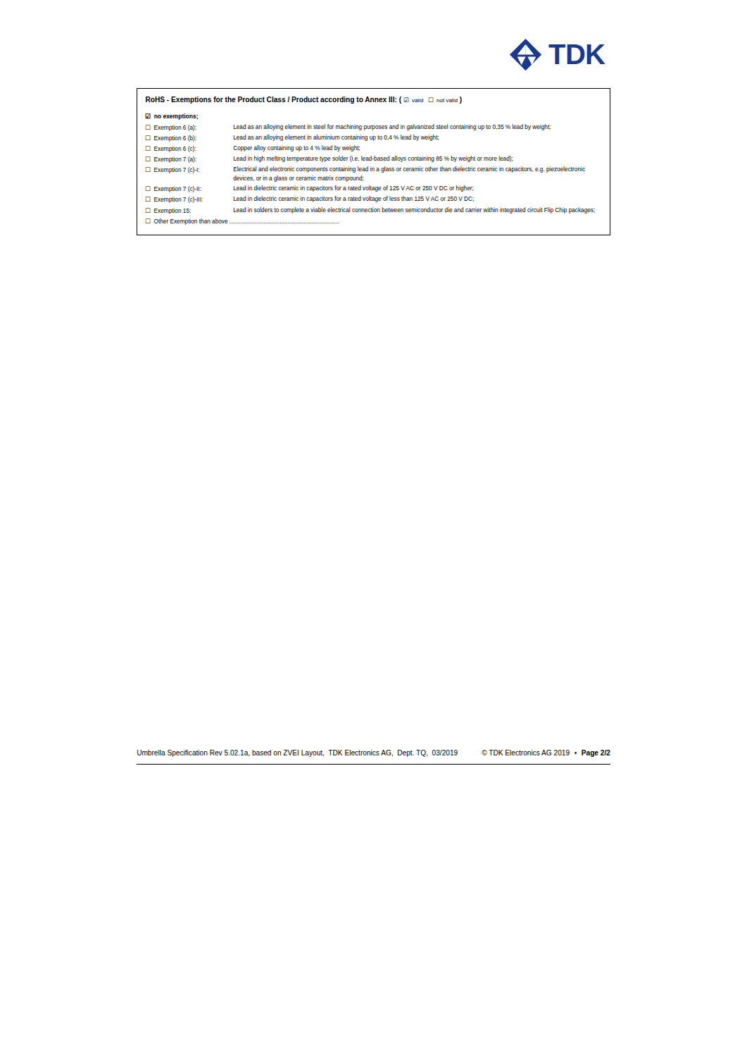TDK
RoHS - Exemptions for the Product Class / Product according to Annex III: ( ☑ valid ☐ not valid )
☑ no exemptions;
☐ Exemption 6 (a):
Lead as an alloying element in steel for machining purposes and in galvanized steel containing up to 0,35 % lead by weight;
☐ Exemption 6 (b):
Lead as an alloying element in aluminium containing up to 0,4 % lead by weight;
☐ Exemption 6 (c):
Copper alloy containing up to 4 % lead by weight;
☐ Exemption 7 (a):
Lead in high melting temperature type solder (i.e. lead-based alloys containing 85 % by weight or more lead);
☐ Exemption 7 (c)-I:
Electrical and electronic components containing lead in a glass or ceramic other than dielectric ceramic in capacitors, e.g. piezoelectronic devices, or in a glass or ceramic matrix compound;
☐ Exemption 7 (c)-II:
Lead in dielectric ceramic in capacitors for a rated voltage of 125 V AC or 250 V DC or higher;
☐ Exemption 7 (c)-III:
Lead in dielectric ceramic in capacitors for a rated voltage of less than 125 V AC or 250 V DC;
☐ Exemption 15:
Lead in solders to complete a viable electrical connection between semiconductor die and carrier within integrated circuit Flip Chip packages;
☐ Other Exemption than above ....................................................................
Umbrella Specification Rev 5.02.1a, based on ZVEI Layout, TDK Electronics AG, Dept. TQ, 03/2019
© TDK Electronics AG 2019 • Page 2/2